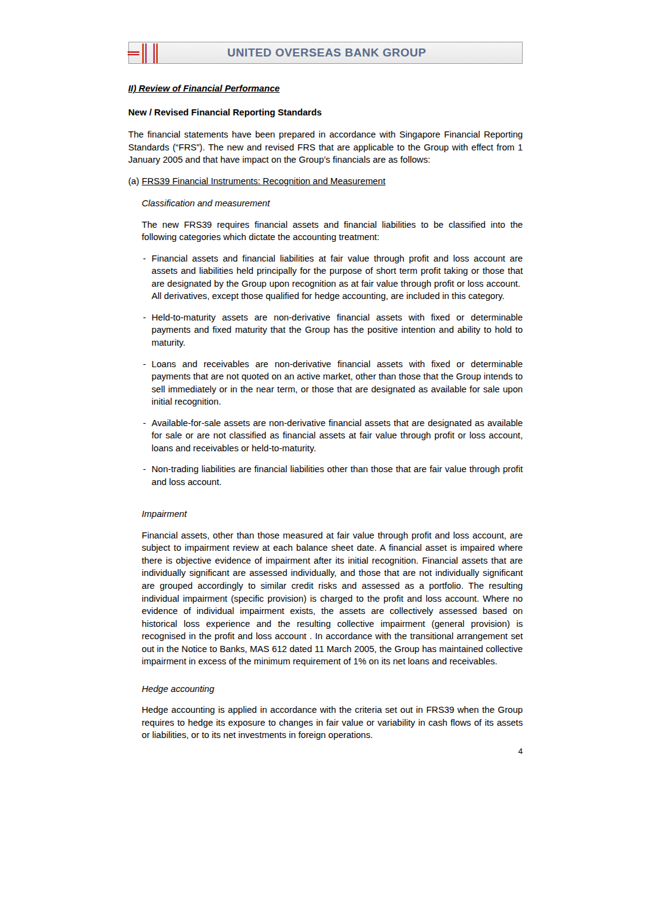═║║
UNITED OVERSEAS BANK GROUP
II) Review of Financial Performance
New / Revised Financial Reporting Standards
The financial statements have been prepared in accordance with Singapore Financial Reporting Standards (“FRS”). The new and revised FRS that are applicable to the Group with effect from 1 January 2005 and that have impact on the Group’s financials are as follows:
(a) FRS39 Financial Instruments: Recognition and Measurement
Classification and measurement
The new FRS39 requires financial assets and financial liabilities to be classified into the following categories which dictate the accounting treatment:
Financial assets and financial liabilities at fair value through profit and loss account are assets and liabilities held principally for the purpose of short term profit taking or those that are designated by the Group upon recognition as at fair value through profit or loss account. All derivatives, except those qualified for hedge accounting, are included in this category.
Held-to-maturity assets are non-derivative financial assets with fixed or determinable payments and fixed maturity that the Group has the positive intention and ability to hold to maturity.
Loans and receivables are non-derivative financial assets with fixed or determinable payments that are not quoted on an active market, other than those that the Group intends to sell immediately or in the near term, or those that are designated as available for sale upon initial recognition.
Available-for-sale assets are non-derivative financial assets that are designated as available for sale or are not classified as financial assets at fair value through profit or loss account, loans and receivables or held-to-maturity.
Non-trading liabilities are financial liabilities other than those that are fair value through profit and loss account.
Impairment
Financial assets, other than those measured at fair value through profit and loss account, are subject to impairment review at each balance sheet date. A financial asset is impaired where there is objective evidence of impairment after its initial recognition. Financial assets that are individually significant are assessed individually, and those that are not individually significant are grouped accordingly to similar credit risks and assessed as a portfolio. The resulting individual impairment (specific provision) is charged to the profit and loss account. Where no evidence of individual impairment exists, the assets are collectively assessed based on historical loss experience and the resulting collective impairment (general provision) is recognised in the profit and loss account . In accordance with the transitional arrangement set out in the Notice to Banks, MAS 612 dated 11 March 2005, the Group has maintained collective impairment in excess of the minimum requirement of 1% on its net loans and receivables.
Hedge accounting
Hedge accounting is applied in accordance with the criteria set out in FRS39 when the Group requires to hedge its exposure to changes in fair value or variability in cash flows of its assets or liabilities, or to its net investments in foreign operations.
4